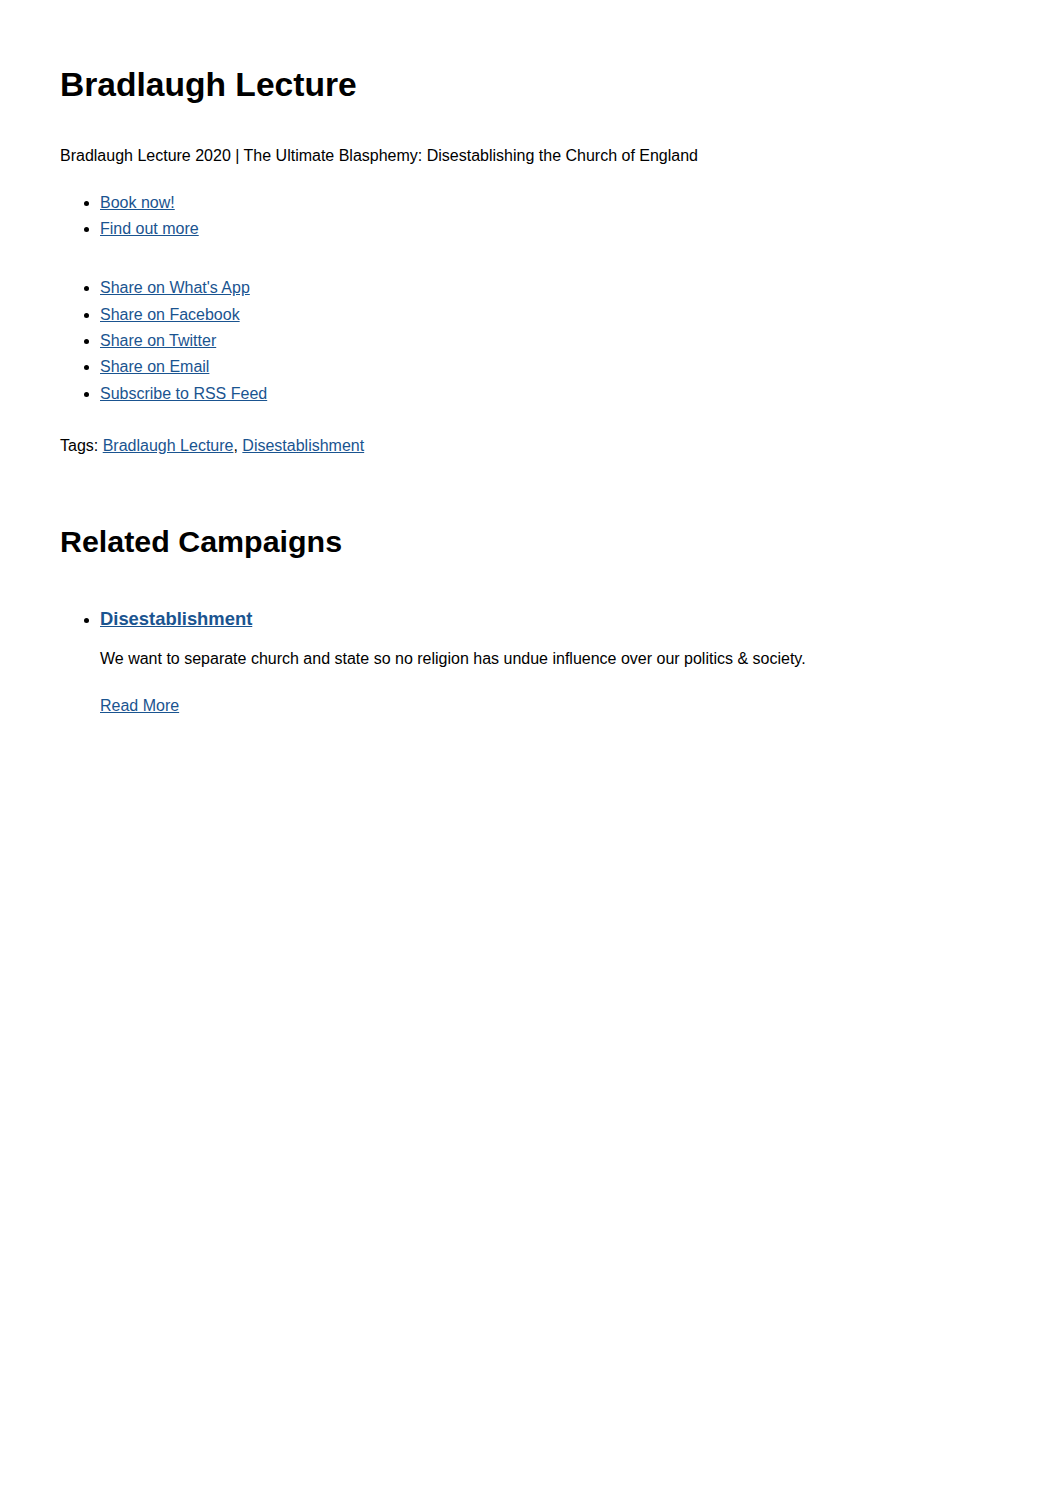Bradlaugh Lecture
Bradlaugh Lecture 2020 | The Ultimate Blasphemy: Disestablishing the Church of England
Book now!
Find out more
Share on What's App
Share on Facebook
Share on Twitter
Share on Email
Subscribe to RSS Feed
Tags: Bradlaugh Lecture, Disestablishment
Related Campaigns
Disestablishment
We want to separate church and state so no religion has undue influence over our politics & society.
Read More